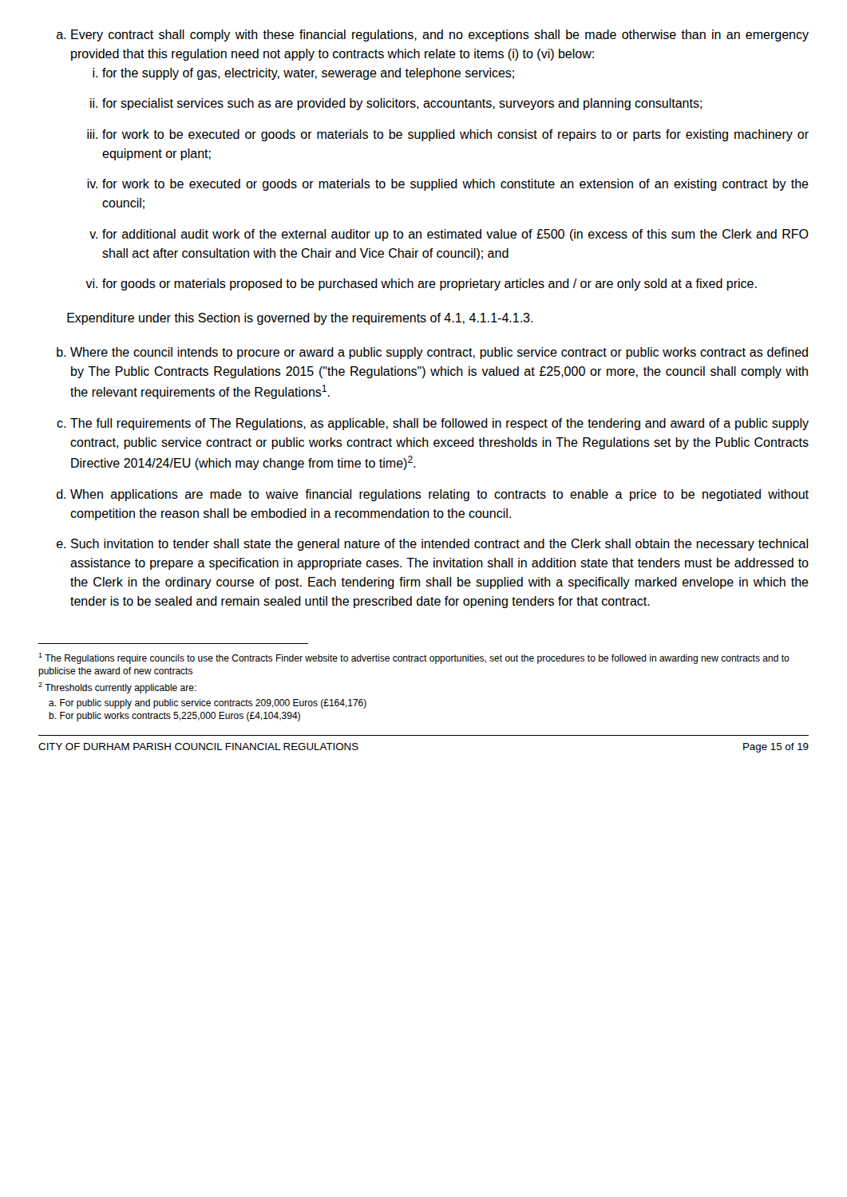Every contract shall comply with these financial regulations, and no exceptions shall be made otherwise than in an emergency provided that this regulation need not apply to contracts which relate to items (i) to (vi) below:
for the supply of gas, electricity, water, sewerage and telephone services;
for specialist services such as are provided by solicitors, accountants, surveyors and planning consultants;
for work to be executed or goods or materials to be supplied which consist of repairs to or parts for existing machinery or equipment or plant;
for work to be executed or goods or materials to be supplied which constitute an extension of an existing contract by the council;
for additional audit work of the external auditor up to an estimated value of £500 (in excess of this sum the Clerk and RFO shall act after consultation with the Chair and Vice Chair of council); and
for goods or materials proposed to be purchased which are proprietary articles and / or are only sold at a fixed price.
Expenditure under this Section is governed by the requirements of 4.1, 4.1.1-4.1.3.
Where the council intends to procure or award a public supply contract, public service contract or public works contract as defined by The Public Contracts Regulations 2015 ("the Regulations") which is valued at £25,000 or more, the council shall comply with the relevant requirements of the Regulations1.
The full requirements of The Regulations, as applicable, shall be followed in respect of the tendering and award of a public supply contract, public service contract or public works contract which exceed thresholds in The Regulations set by the Public Contracts Directive 2014/24/EU (which may change from time to time)2.
When applications are made to waive financial regulations relating to contracts to enable a price to be negotiated without competition the reason shall be embodied in a recommendation to the council.
Such invitation to tender shall state the general nature of the intended contract and the Clerk shall obtain the necessary technical assistance to prepare a specification in appropriate cases. The invitation shall in addition state that tenders must be addressed to the Clerk in the ordinary course of post. Each tendering firm shall be supplied with a specifically marked envelope in which the tender is to be sealed and remain sealed until the prescribed date for opening tenders for that contract.
1 The Regulations require councils to use the Contracts Finder website to advertise contract opportunities, set out the procedures to be followed in awarding new contracts and to publicise the award of new contracts
2 Thresholds currently applicable are:
For public supply and public service contracts 209,000 Euros (£164,176)
For public works contracts 5,225,000 Euros (£4,104,394)
CITY OF DURHAM PARISH COUNCIL FINANCIAL REGULATIONS Page 15 of 19